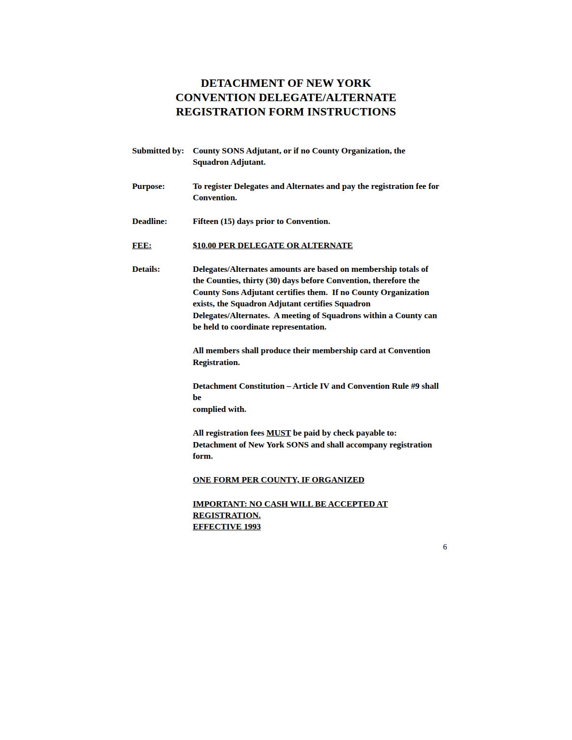DETACHMENT OF NEW YORK
CONVENTION DELEGATE/ALTERNATE
REGISTRATION FORM INSTRUCTIONS
| Submitted by: | County SONS Adjutant, or if no County Organization, the Squadron Adjutant. |
| Purpose: | To register Delegates and Alternates and pay the registration fee for Convention. |
| Deadline: | Fifteen (15) days prior to Convention. |
| FEE: | $10.00 PER DELEGATE OR ALTERNATE |
| Details: | Delegates/Alternates amounts are based on membership totals of the Counties, thirty (30) days before Convention, therefore the County Sons Adjutant certifies them. If no County Organization exists, the Squadron Adjutant certifies Squadron Delegates/Alternates. A meeting of Squadrons within a County can be held to coordinate representation. All members shall produce their membership card at Convention Registration. Detachment Constitution – Article IV and Convention Rule #9 shall be complied with. All registration fees MUST be paid by check payable to: Detachment of New York SONS and shall accompany registration form. ONE FORM PER COUNTY, IF ORGANIZED IMPORTANT: NO CASH WILL BE ACCEPTED AT REGISTRATION. EFFECTIVE 1993 |
6